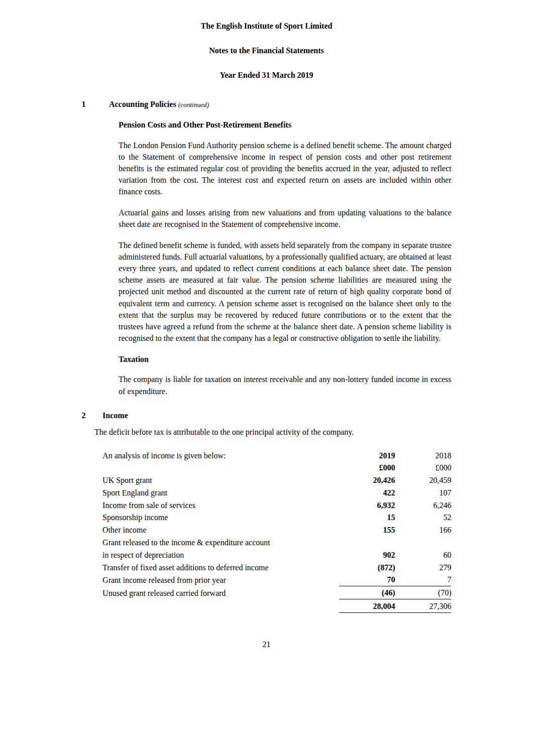The English Institute of Sport Limited
Notes to the Financial Statements
Year Ended 31 March 2019
1 Accounting Policies (continued)
Pension Costs and Other Post-Retirement Benefits
The London Pension Fund Authority pension scheme is a defined benefit scheme. The amount charged to the Statement of comprehensive income in respect of pension costs and other post retirement benefits is the estimated regular cost of providing the benefits accrued in the year, adjusted to reflect variation from the cost. The interest cost and expected return on assets are included within other finance costs.
Actuarial gains and losses arising from new valuations and from updating valuations to the balance sheet date are recognised in the Statement of comprehensive income.
The defined benefit scheme is funded, with assets held separately from the company in separate trustee administered funds. Full actuarial valuations, by a professionally qualified actuary, are obtained at least every three years, and updated to reflect current conditions at each balance sheet date. The pension scheme assets are measured at fair value. The pension scheme liabilities are measured using the projected unit method and discounted at the current rate of return of high quality corporate bond of equivalent term and currency. A pension scheme asset is recognised on the balance sheet only to the extent that the surplus may be recovered by reduced future contributions or to the extent that the trustees have agreed a refund from the scheme at the balance sheet date. A pension scheme liability is recognised to the extent that the company has a legal or constructive obligation to settle the liability.
Taxation
The company is liable for taxation on interest receivable and any non-lottery funded income in excess of expenditure.
2 Income
The deficit before tax is attributable to the one principal activity of the company.
| An analysis of income is given below: | 2019 | 2018 |
| | £000 | £000 |
| UK Sport grant | 20,426 | 20,459 |
| Sport England grant | 422 | 107 |
| Income from sale of services | 6,932 | 6,246 |
| Sponsorship income | 15 | 52 |
| Other income | 155 | 166 |
| Grant released to the income & expenditure account | | |
| in respect of depreciation | 902 | 60 |
| Transfer of fixed asset additions to deferred income | (872) | 279 |
| Grant income released from prior year | 70 | 7 |
| Unused grant released carried forward | (46) | (70) |
| | 28,004 | 27,306 |
21